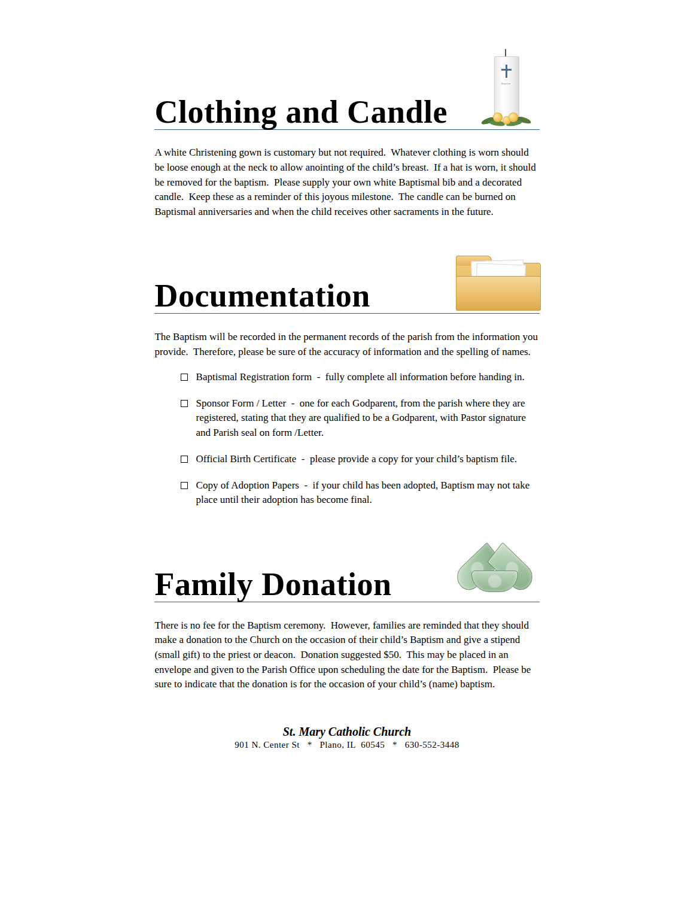Clothing and Candle
Baptism
A white Christening gown is customary but not required. Whatever clothing is worn should be loose enough at the neck to allow anointing of the child’s breast. If a hat is worn, it should be removed for the baptism. Please supply your own white Baptismal bib and a decorated candle. Keep these as a reminder of this joyous milestone. The candle can be burned on Baptismal anniversaries and when the child receives other sacraments in the future.
Documentation
The Baptism will be recorded in the permanent records of the parish from the information you provide. Therefore, please be sure of the accuracy of information and the spelling of names.
Baptismal Registration form - fully complete all information before handing in.
Sponsor Form / Letter - one for each Godparent, from the parish where they are registered, stating that they are qualified to be a Godparent, with Pastor signature and Parish seal on form /Letter.
Official Birth Certificate - please provide a copy for your child’s baptism file.
Copy of Adoption Papers - if your child has been adopted, Baptism may not take place until their adoption has become final.
Family Donation
There is no fee for the Baptism ceremony. However, families are reminded that they should make a donation to the Church on the occasion of their child’s Baptism and give a stipend (small gift) to the priest or deacon. Donation suggested $50. This may be placed in an envelope and given to the Parish Office upon scheduling the date for the Baptism. Please be sure to indicate that the donation is for the occasion of your child’s (name) baptism.
St. Mary Catholic Church
901 N. Center St * Plano, IL 60545 * 630-552-3448